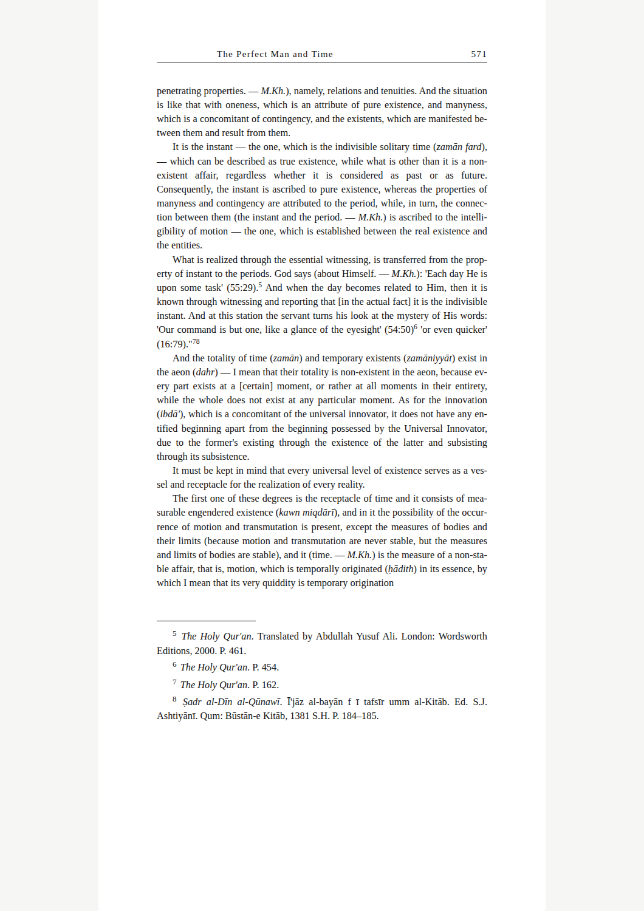The Perfect Man and Time 571
penetrating properties. — M.Kh.), namely, relations and tenuities. And the situation is like that with oneness, which is an attribute of pure existence, and manyness, which is a concomitant of contingency, and the existents, which are manifested between them and result from them.
It is the instant — the one, which is the indivisible solitary time (zamān fard), — which can be described as true existence, while what is other than it is a non-existent affair, regardless whether it is considered as past or as future. Consequently, the instant is ascribed to pure existence, whereas the properties of manyness and contingency are attributed to the period, while, in turn, the connection between them (the instant and the period. — M.Kh.) is ascribed to the intelligibility of motion — the one, which is established between the real existence and the entities.
What is realized through the essential witnessing, is transferred from the property of instant to the periods. God says (about Himself. — M.Kh.): 'Each day He is upon some task' (55:29).5 And when the day becomes related to Him, then it is known through witnessing and reporting that [in the actual fact] it is the indivisible instant. And at this station the servant turns his look at the mystery of His words: 'Our command is but one, like a glance of the eyesight' (54:50)6 'or even quicker' (16:79)."78
And the totality of time (zamān) and temporary existents (zamāniyyāt) exist in the aeon (dahr) — I mean that their totality is non-existent in the aeon, because every part exists at a [certain] moment, or rather at all moments in their entirety, while the whole does not exist at any particular moment. As for the innovation (ibdā'), which is a concomitant of the universal innovator, it does not have any entified beginning apart from the beginning possessed by the Universal Innovator, due to the former's existing through the existence of the latter and subsisting through its subsistence.
It must be kept in mind that every universal level of existence serves as a vessel and receptacle for the realization of every reality.
The first one of these degrees is the receptacle of time and it consists of measurable engendered existence (kawn miqdārī), and in it the possibility of the occurrence of motion and transmutation is present, except the measures of bodies and their limits (because motion and transmutation are never stable, but the measures and limits of bodies are stable), and it (time. — M.Kh.) is the measure of a non-stable affair, that is, motion, which is temporally originated (ḥādith) in its essence, by which I mean that its very quiddity is temporary origination
5 The Holy Qur'an. Translated by Abdullah Yusuf Ali. London: Wordsworth Editions, 2000. P. 461.
6 The Holy Qur'an. P. 454.
7 The Holy Qur'an. P. 162.
8 Ṣadr al-Dīn al-Qūnawī. Ī'jāz al-bayān f ī tafsīr umm al-Kitāb. Ed. S.J. Ashtiyānī. Qum: Būstān-e Kitāb, 1381 S.H. P. 184–185.